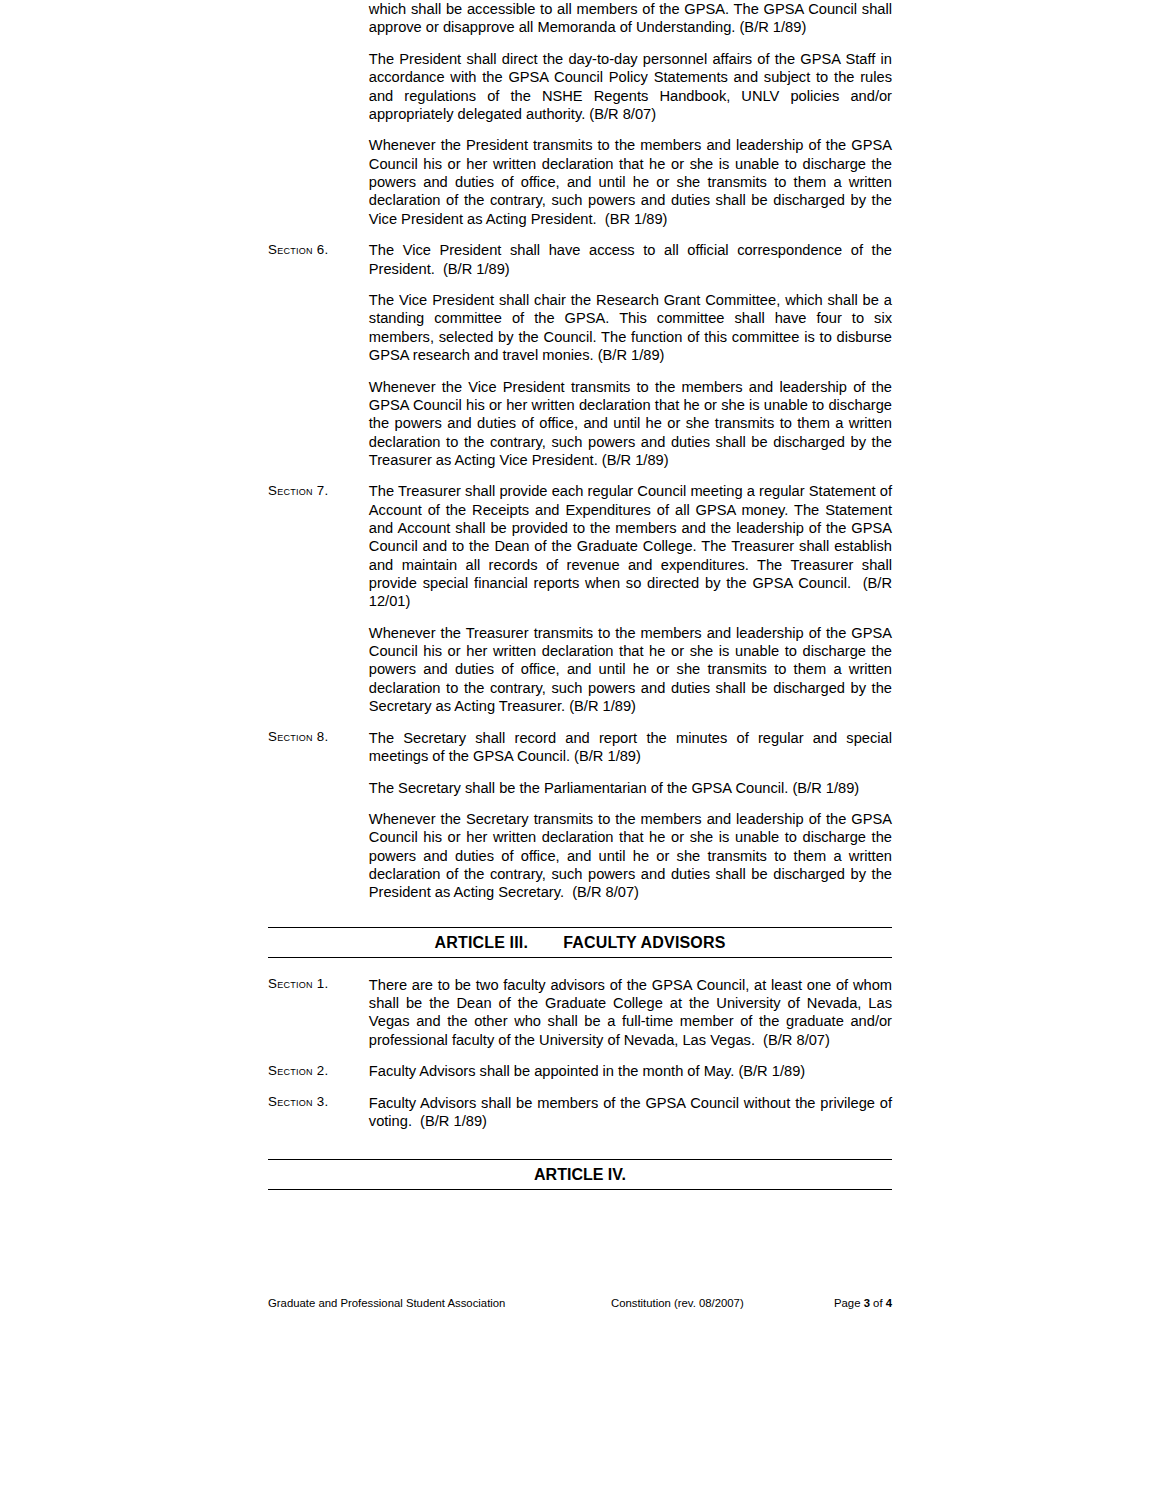which shall be accessible to all members of the GPSA. The GPSA Council shall approve or disapprove all Memoranda of Understanding. (B/R 1/89)
The President shall direct the day-to-day personnel affairs of the GPSA Staff in accordance with the GPSA Council Policy Statements and subject to the rules and regulations of the NSHE Regents Handbook, UNLV policies and/or appropriately delegated authority. (B/R 8/07)
Whenever the President transmits to the members and leadership of the GPSA Council his or her written declaration that he or she is unable to discharge the powers and duties of office, and until he or she transmits to them a written declaration of the contrary, such powers and duties shall be discharged by the Vice President as Acting President. (BR 1/89)
Section 6.
The Vice President shall have access to all official correspondence of the President. (B/R 1/89)
The Vice President shall chair the Research Grant Committee, which shall be a standing committee of the GPSA. This committee shall have four to six members, selected by the Council. The function of this committee is to disburse GPSA research and travel monies. (B/R 1/89)
Whenever the Vice President transmits to the members and leadership of the GPSA Council his or her written declaration that he or she is unable to discharge the powers and duties of office, and until he or she transmits to them a written declaration to the contrary, such powers and duties shall be discharged by the Treasurer as Acting Vice President. (B/R 1/89)
Section 7.
The Treasurer shall provide each regular Council meeting a regular Statement of Account of the Receipts and Expenditures of all GPSA money. The Statement and Account shall be provided to the members and the leadership of the GPSA Council and to the Dean of the Graduate College. The Treasurer shall establish and maintain all records of revenue and expenditures. The Treasurer shall provide special financial reports when so directed by the GPSA Council. (B/R 12/01)
Whenever the Treasurer transmits to the members and leadership of the GPSA Council his or her written declaration that he or she is unable to discharge the powers and duties of office, and until he or she transmits to them a written declaration to the contrary, such powers and duties shall be discharged by the Secretary as Acting Treasurer. (B/R 1/89)
Section 8.
The Secretary shall record and report the minutes of regular and special meetings of the GPSA Council. (B/R 1/89)
The Secretary shall be the Parliamentarian of the GPSA Council. (B/R 1/89)
Whenever the Secretary transmits to the members and leadership of the GPSA Council his or her written declaration that he or she is unable to discharge the powers and duties of office, and until he or she transmits to them a written declaration of the contrary, such powers and duties shall be discharged by the President as Acting Secretary. (B/R 8/07)
ARTICLE III. FACULTY ADVISORS
Section 1.
There are to be two faculty advisors of the GPSA Council, at least one of whom shall be the Dean of the Graduate College at the University of Nevada, Las Vegas and the other who shall be a full-time member of the graduate and/or professional faculty of the University of Nevada, Las Vegas. (B/R 8/07)
Section 2.
Faculty Advisors shall be appointed in the month of May. (B/R 1/89)
Section 3.
Faculty Advisors shall be members of the GPSA Council without the privilege of voting. (B/R 1/89)
ARTICLE IV.
Graduate and Professional Student Association
Constitution (rev. 08/2007)
Page 3 of 4